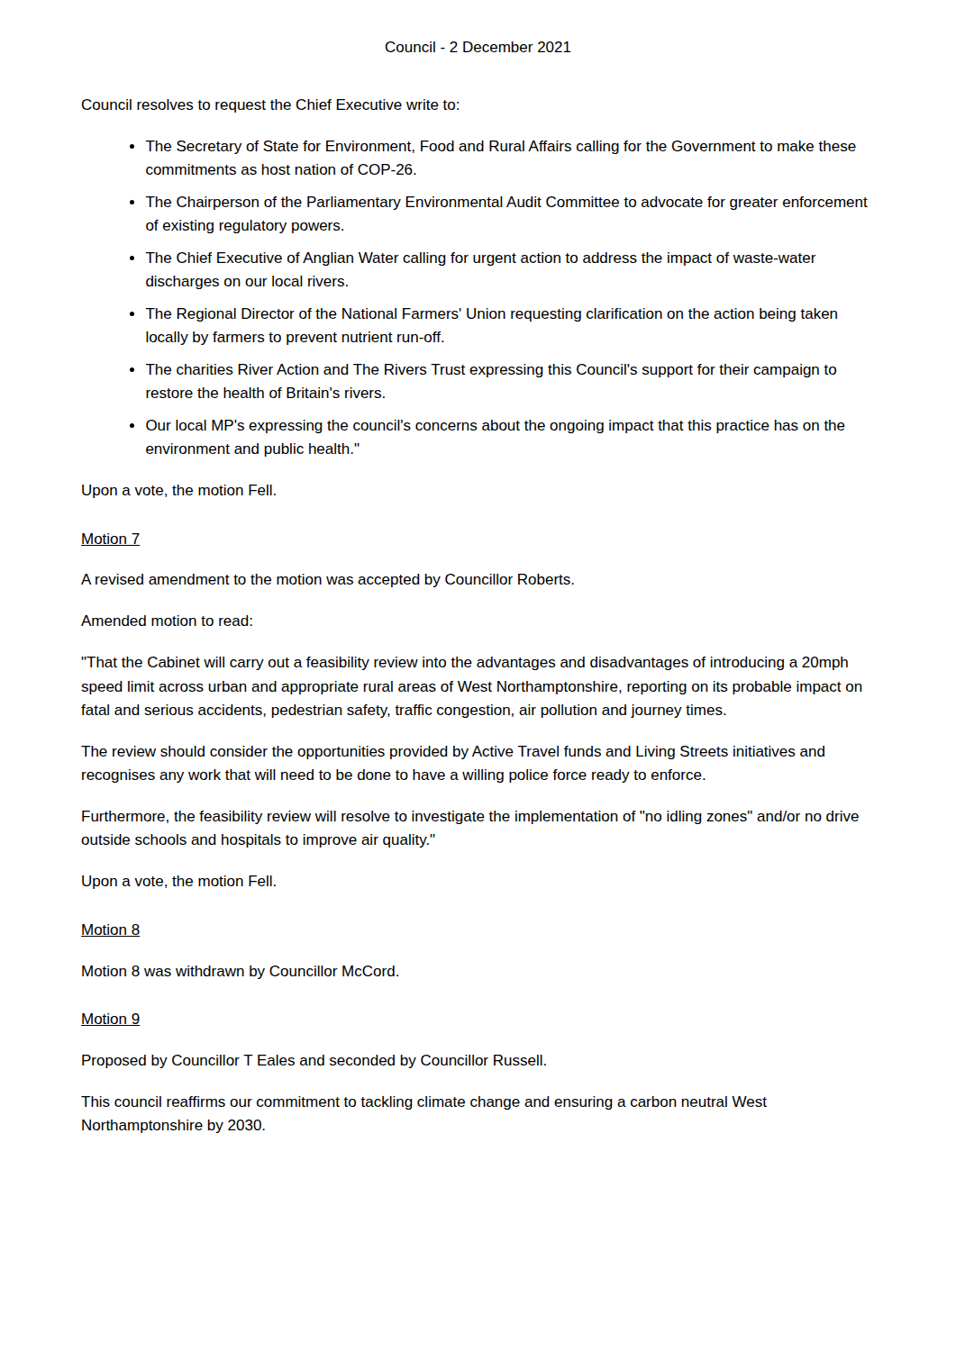Council - 2 December 2021
Council resolves to request the Chief Executive write to:
The Secretary of State for Environment, Food and Rural Affairs calling for the Government to make these commitments as host nation of COP-26.
The Chairperson of the Parliamentary Environmental Audit Committee to advocate for greater enforcement of existing regulatory powers.
The Chief Executive of Anglian Water calling for urgent action to address the impact of waste-water discharges on our local rivers.
The Regional Director of the National Farmers' Union requesting clarification on the action being taken locally by farmers to prevent nutrient run-off.
The charities River Action and The Rivers Trust expressing this Council's support for their campaign to restore the health of Britain's rivers.
Our local MP's expressing the council's concerns about the ongoing impact that this practice has on the environment and public health."
Upon a vote, the motion Fell.
Motion 7
A revised amendment to the motion was accepted by Councillor Roberts.
Amended motion to read:
"That the Cabinet will carry out a feasibility review into the advantages and disadvantages of introducing a 20mph speed limit across urban and appropriate rural areas of West Northamptonshire, reporting on its probable impact on fatal and serious accidents, pedestrian safety, traffic congestion, air pollution and journey times.
The review should consider the opportunities provided by Active Travel funds and Living Streets initiatives and recognises any work that will need to be done to have a willing police force ready to enforce.
Furthermore, the feasibility review will resolve to investigate the implementation of "no idling zones" and/or no drive outside schools and hospitals to improve air quality."
Upon a vote, the motion Fell.
Motion 8
Motion 8 was withdrawn by Councillor McCord.
Motion 9
Proposed by Councillor T Eales and seconded by Councillor Russell.
This council reaffirms our commitment to tackling climate change and ensuring a carbon neutral West Northamptonshire by 2030.